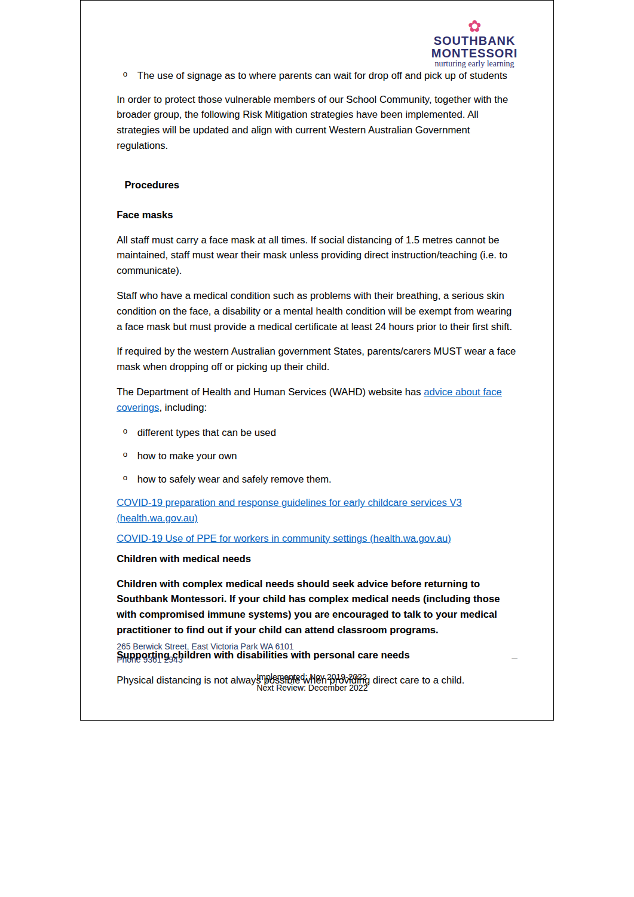✿
SOUTHBANK
MONTESSORI
nurturing early learning
The use of signage as to where parents can wait for drop off and pick up of students
In order to protect those vulnerable members of our School Community, together with the broader group, the following Risk Mitigation strategies have been implemented. All strategies will be updated and align with current Western Australian Government regulations.
Procedures
Face masks
All staff must carry a face mask at all times. If social distancing of 1.5 metres cannot be maintained, staff must wear their mask unless providing direct instruction/teaching (i.e. to communicate).
Staff who have a medical condition such as problems with their breathing, a serious skin condition on the face, a disability or a mental health condition will be exempt from wearing a face mask but must provide a medical certificate at least 24 hours prior to their first shift.
If required by the western Australian government States, parents/carers MUST wear a face mask when dropping off or picking up their child.
The Department of Health and Human Services (WAHD) website has advice about face coverings, including:
different types that can be used
how to make your own
how to safely wear and safely remove them.
COVID-19 preparation and response guidelines for early childcare services V3 (health.wa.gov.au)
COVID-19 Use of PPE for workers in community settings (health.wa.gov.au)
Children with medical needs
Children with complex medical needs should seek advice before returning to Southbank Montessori. If your child has complex medical needs (including those with compromised immune systems) you are encouraged to talk to your medical practitioner to find out if your child can attend classroom programs.
Supporting children with disabilities with personal care needs
Physical distancing is not always possible when providing direct care to a child.
_
265 Berwick Street, East Victoria Park WA 6101
Phone 9361 2943
Implemented: Nov 2019-2022
Next Review: December 2022